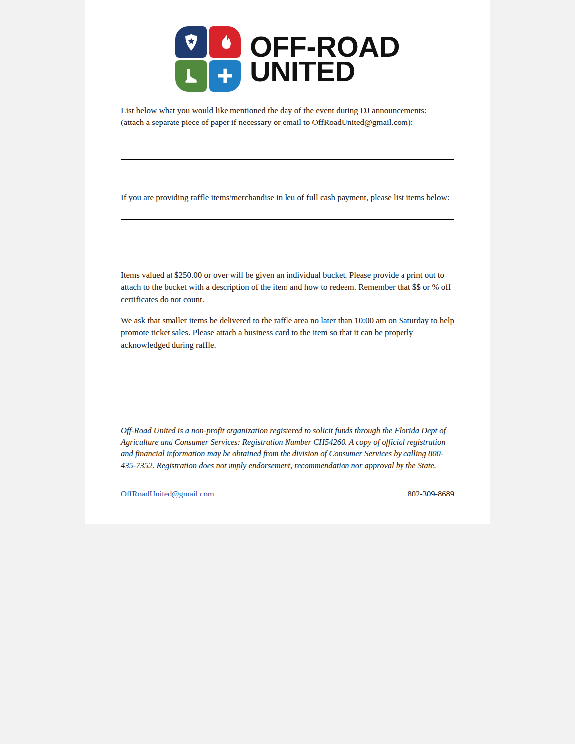OFF-ROAD UNITED
List below what you would like mentioned the day of the event during DJ announcements: (attach a separate piece of paper if necessary or email to OffRoadUnited@gmail.com):
If you are providing raffle items/merchandise in leu of full cash payment, please list items below:
Items valued at $250.00 or over will be given an individual bucket. Please provide a print out to attach to the bucket with a description of the item and how to redeem. Remember that $$ or % off certificates do not count.
We ask that smaller items be delivered to the raffle area no later than 10:00 am on Saturday to help promote ticket sales. Please attach a business card to the item so that it can be properly acknowledged during raffle.
Off-Road United is a non-profit organization registered to solicit funds through the Florida Dept of Agriculture and Consumer Services: Registration Number CH54260. A copy of official registration and financial information may be obtained from the division of Consumer Services by calling 800-435-7352. Registration does not imply endorsement, recommendation nor approval by the State.
OffRoadUnited@gmail.com 802-309-8689